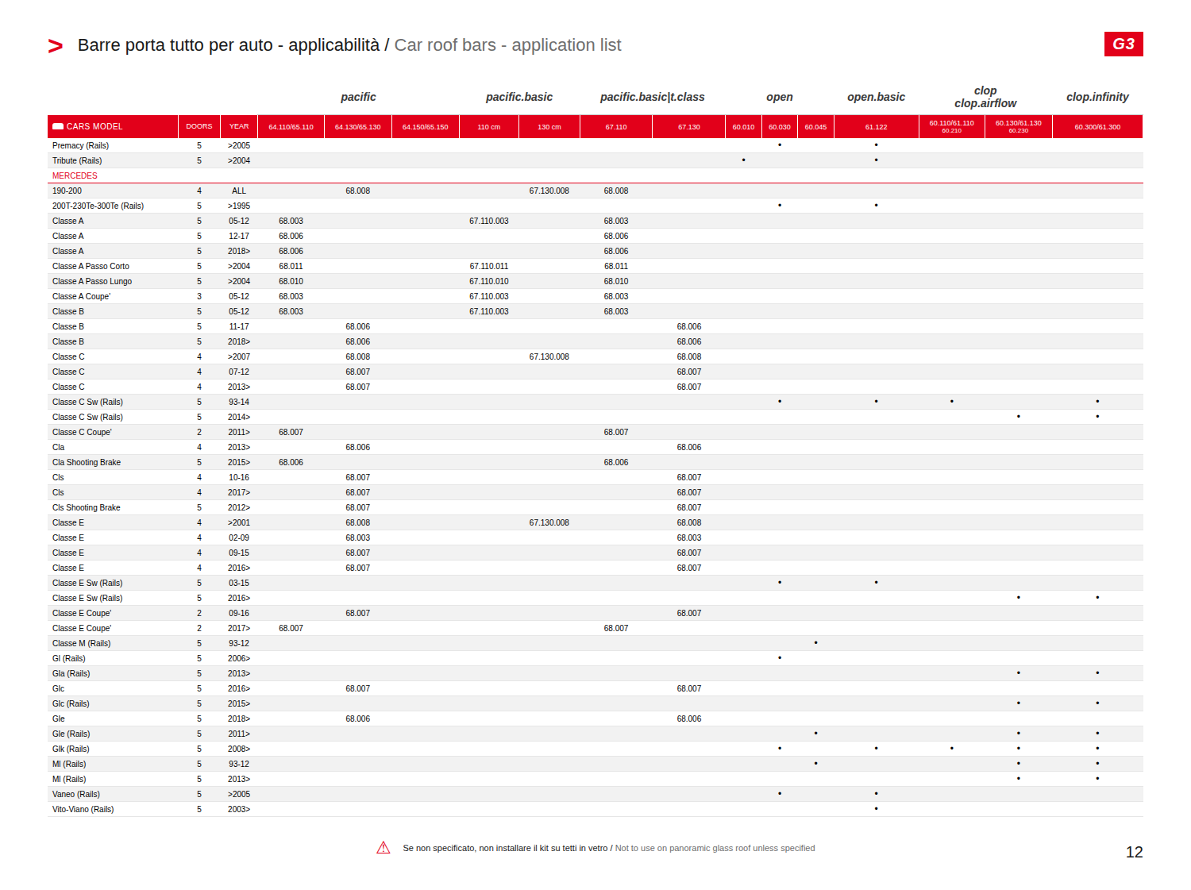> Barre porta tutto per auto - applicabilità / Car roof bars - application list
G3
| | pacific | pacific.basic | pacific.basic/t.class | open | open.basic | clop clop.airflow | clop.infinity |
| --- | --- | --- | --- | --- | --- | --- | --- |
| CARS MODEL | DOORS | YEAR | 64.110/65.110 | 64.130/65.130 | 64.150/65.150 | 110 cm | 130 cm | 67.110 | 67.130 | 60.010 | 60.030 | 60.045 | 61.122 | 60.110/61.110 60.210 | 60.130/61.130 60.230 | 60.300/61.300 |
| Premacy (Rails) | 5 | >2005 | | | | | | | | | • | | • | | | |
| Tribute (Rails) | 5 | >2004 | | | | | | | | • | | | • | | | |
| MERCEDES |
| 190-200 | 4 | ALL | | 68.008 | | | 67.130.008 | 68.008 | | | | | | | | |
| 200T-230Te-300Te (Rails) | 5 | >1995 | | | | | | | | | • | | • | | | |
| Classe A | 5 | 05-12 | 68.003 | | | 67.110.003 | | 68.003 | | | | | | | | |
| Classe A | 5 | 12-17 | 68.006 | | | | | 68.006 | | | | | | | | |
| Classe A | 5 | 2018> | 68.006 | | | | | 68.006 | | | | | | | | |
| Classe A Passo Corto | 5 | >2004 | 68.011 | | | 67.110.011 | | 68.011 | | | | | | | | |
| Classe A Passo Lungo | 5 | >2004 | 68.010 | | | 67.110.010 | | 68.010 | | | | | | | | |
| Classe A Coupe' | 3 | 05-12 | 68.003 | | | 67.110.003 | | 68.003 | | | | | | | | |
| Classe B | 5 | 05-12 | 68.003 | | | 67.110.003 | | 68.003 | | | | | | | | |
| Classe B | 5 | 11-17 | | 68.006 | | | | | 68.006 | | | | | | | |
| Classe B | 5 | 2018> | | 68.006 | | | | | 68.006 | | | | | | | |
| Classe C | 4 | >2007 | | 68.008 | | | 67.130.008 | | 68.008 | | | | | | | |
| Classe C | 4 | 07-12 | | 68.007 | | | | | 68.007 | | | | | | | |
| Classe C | 4 | 2013> | | 68.007 | | | | | 68.007 | | | | | | | |
| Classe C Sw (Rails) | 5 | 93-14 | | | | | | | | | • | | • | • | | • |
| Classe C Sw (Rails) | 5 | 2014> | | | | | | | | | | | | | • | • |
| Classe C Coupe' | 2 | 2011> | 68.007 | | | | | 68.007 | | | | | | | | |
| Cla | 4 | 2013> | | 68.006 | | | | | 68.006 | | | | | | | |
| Cla Shooting Brake | 5 | 2015> | 68.006 | | | | | 68.006 | | | | | | | | |
| Cls | 4 | 10-16 | | 68.007 | | | | | 68.007 | | | | | | | |
| Cls | 4 | 2017> | | 68.007 | | | | | 68.007 | | | | | | | |
| Cls Shooting Brake | 5 | 2012> | | 68.007 | | | | | 68.007 | | | | | | | |
| Classe E | 4 | >2001 | | 68.008 | | | 67.130.008 | | 68.008 | | | | | | | |
| Classe E | 4 | 02-09 | | 68.003 | | | | | 68.003 | | | | | | | |
| Classe E | 4 | 09-15 | | 68.007 | | | | | 68.007 | | | | | | | |
| Classe E | 4 | 2016> | | 68.007 | | | | | 68.007 | | | | | | | |
| Classe E Sw (Rails) | 5 | 03-15 | | | | | | | | | • | | • | | | |
| Classe E Sw (Rails) | 5 | 2016> | | | | | | | | | | | | | • | • |
| Classe E Coupe' | 2 | 09-16 | | 68.007 | | | | | 68.007 | | | | | | | |
| Classe E Coupe' | 2 | 2017> | 68.007 | | | | | 68.007 | | | | | | | | |
| Classe M (Rails) | 5 | 93-12 | | | | | | | | | | • | | | | |
| Gl (Rails) | 5 | 2006> | | | | | | | | | • | | | | | |
| Gla (Rails) | 5 | 2013> | | | | | | | | | | | | | • | • |
| Glc | 5 | 2016> | | 68.007 | | | | | 68.007 | | | | | | | |
| Glc (Rails) | 5 | 2015> | | | | | | | | | | | | | • | • |
| Gle | 5 | 2018> | | 68.006 | | | | | 68.006 | | | | | | | |
| Gle (Rails) | 5 | 2011> | | | | | | | | | | • | | | • | • |
| Glk (Rails) | 5 | 2008> | | | | | | | | | • | | • | • | • | • |
| Ml (Rails) | 5 | 93-12 | | | | | | | | | | • | | | • | • |
| Ml (Rails) | 5 | 2013> | | | | | | | | | | | | | • | • |
| Vaneo (Rails) | 5 | >2005 | | | | | | | | | • | | • | | | |
| Vito-Viano (Rails) | 5 | 2003> | | | | | | | | | | | • | | | |
⚠ Se non specificato, non installare il kit su tetti in vetro / Not to use on panoramic glass roof unless specified 12